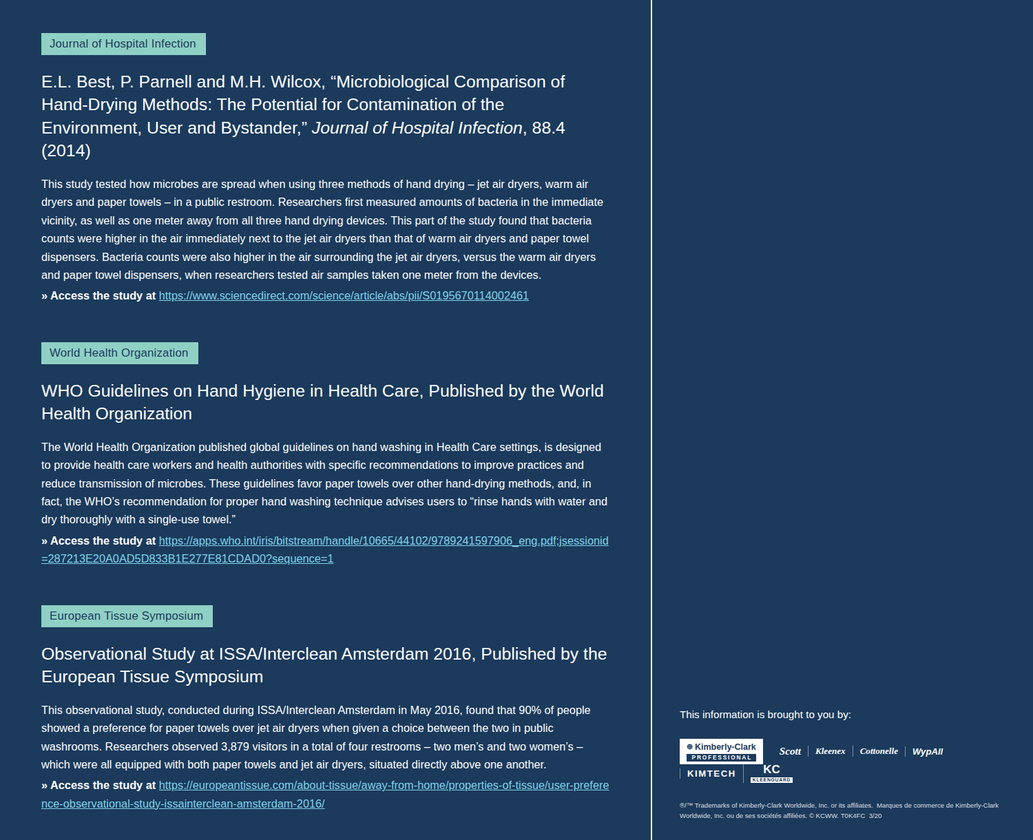Journal of Hospital Infection
E.L. Best, P. Parnell and M.H. Wilcox, “Microbiological Comparison of Hand-Drying Methods: The Potential for Contamination of the Environment, User and Bystander,” Journal of Hospital Infection, 88.4 (2014)
This study tested how microbes are spread when using three methods of hand drying – jet air dryers, warm air dryers and paper towels – in a public restroom. Researchers first measured amounts of bacteria in the immediate vicinity, as well as one meter away from all three hand drying devices. This part of the study found that bacteria counts were higher in the air immediately next to the jet air dryers than that of warm air dryers and paper towel dispensers. Bacteria counts were also higher in the air surrounding the jet air dryers, versus the warm air dryers and paper towel dispensers, when researchers tested air samples taken one meter from the devices.
» Access the study at https://www.sciencedirect.com/science/article/abs/pii/S0195670114002461
World Health Organization
WHO Guidelines on Hand Hygiene in Health Care, Published by the World Health Organization
The World Health Organization published global guidelines on hand washing in Health Care settings, is designed to provide health care workers and health authorities with specific recommendations to improve practices and reduce transmission of microbes. These guidelines favor paper towels over other hand-drying methods, and, in fact, the WHO’s recommendation for proper hand washing technique advises users to “rinse hands with water and dry thoroughly with a single-use towel.”
» Access the study at https://apps.who.int/iris/bitstream/handle/10665/44102/9789241597906_eng.pdf;jsessionid=287213E20A0AD5D833B1E277E81CDAD0?sequence=1
European Tissue Symposium
Observational Study at ISSA/Interclean Amsterdam 2016, Published by the European Tissue Symposium
This observational study, conducted during ISSA/Interclean Amsterdam in May 2016, found that 90% of people showed a preference for paper towels over jet air dryers when given a choice between the two in public washrooms. Researchers observed 3,879 visitors in a total of four restrooms – two men’s and two women’s – which were all equipped with both paper towels and jet air dryers, situated directly above one another.
» Access the study at https://europeantissue.com/about-tissue/away-from-home/properties-of-tissue/user-preference-observational-study-issainterclean-amsterdam-2016/
This information is brought to you by:
Kimberly-Clark
PROFESSIONAL
Scott Kleenex Cottonelle WypAll KIMTECH KC KLEENGUARD
®/™ Trademarks of Kimberly-Clark Worldwide, Inc. or its affiliates. Marques de commerce de Kimberly-Clark Worldwide, Inc. ou de ses sociétés affiliées. © KCWW. T0K4FC 3/20